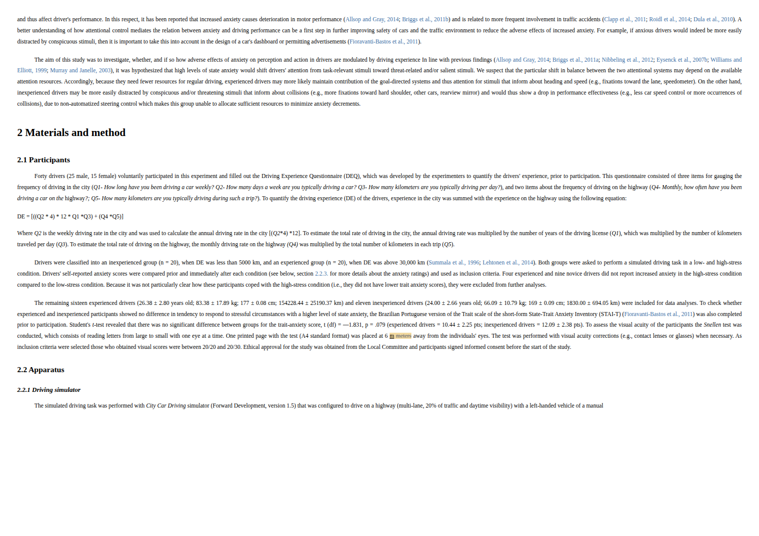and thus affect driver's performance. In this respect, it has been reported that increased anxiety causes deterioration in motor performance (Allsop and Gray, 2014; Briggs et al., 2011b) and is related to more frequent involvement in traffic accidents (Clapp et al., 2011; Roidl et al., 2014; Dula et al., 2010). A better understanding of how attentional control mediates the relation between anxiety and driving performance can be a first step in further improving safety of cars and the traffic environment to reduce the adverse effects of increased anxiety. For example, if anxious drivers would indeed be more easily distracted by conspicuous stimuli, then it is important to take this into account in the design of a car's dashboard or permitting advertisements (Fioravanti-Bastos et al., 2011).
The aim of this study was to investigate, whether, and if so how adverse effects of anxiety on perception and action in drivers are modulated by driving experience In line with previous findings (Allsop and Gray, 2014; Briggs et al., 2011a; Nibbeling et al., 2012; Eysenck et al., 2007b; Williams and Elliott, 1999; Murray and Janelle, 2003), it was hypothesized that high levels of state anxiety would shift drivers' attention from task-relevant stimuli toward threat-related and/or salient stimuli. We suspect that the particular shift in balance between the two attentional systems may depend on the available attention resources. Accordingly, because they need fewer resources for regular driving, experienced drivers may more likely maintain contribution of the goal-directed systems and thus attention for stimuli that inform about heading and speed (e.g., fixations toward the lane, speedometer). On the other hand, inexperienced drivers may be more easily distracted by conspicuous and/or threatening stimuli that inform about collisions (e.g., more fixations toward hard shoulder, other cars, rearview mirror) and would thus show a drop in performance effectiveness (e.g., less car speed control or more occurrences of collisions), due to non-automatized steering control which makes this group unable to allocate sufficient resources to minimize anxiety decrements.
2 Materials and method
2.1 Participants
Forty drivers (25 male, 15 female) voluntarily participated in this experiment and filled out the Driving Experience Questionnaire (DEQ), which was developed by the experimenters to quantify the drivers' experience, prior to participation. This questionnaire consisted of three items for gauging the frequency of driving in the city (Q1- How long have you been driving a car weekly? Q2- How many days a week are you typically driving a car? Q3- How many kilometers are you typically driving per day?), and two items about the frequency of driving on the highway (Q4- Monthly, how often have you been driving a car on the highway?; Q5- How many kilometers are you typically driving during such a trip?). To quantify the driving experience (DE) of the drivers, experience in the city was summed with the experience on the highway using the following equation:
DE = [((Q2 * 4) * 12 * Q1 *Q3) + (Q4 *Q5)]
Where Q2 is the weekly driving rate in the city and was used to calculate the annual driving rate in the city [(Q2*4) *12]. To estimate the total rate of driving in the city, the annual driving rate was multiplied by the number of years of the driving license (Q1), which was multiplied by the number of kilometers traveled per day (Q3). To estimate the total rate of driving on the highway, the monthly driving rate on the highway (Q4) was multiplied by the total number of kilometers in each trip (Q5).
Drivers were classified into an inexperienced group (n = 20), when DE was less than 5000 km, and an experienced group (n = 20), when DE was above 30,000 km (Summala et al., 1996; Lehtonen et al., 2014). Both groups were asked to perform a simulated driving task in a low- and high-stress condition. Drivers' self-reported anxiety scores were compared prior and immediately after each condition (see below, section 2.2.3. for more details about the anxiety ratings) and used as inclusion criteria. Four experienced and nine novice drivers did not report increased anxiety in the high-stress condition compared to the low-stress condition. Because it was not particularly clear how these participants coped with the high-stress condition (i.e., they did not have lower trait anxiety scores), they were excluded from further analyses.
The remaining sixteen experienced drivers (26.38 ± 2.80 years old; 83.38 ± 17.89 kg; 177 ± 0.08 cm; 154228.44 ± 25190.37 km) and eleven inexperienced drivers (24.00 ± 2.66 years old; 66.09 ± 10.79 kg; 169 ± 0.09 cm; 1830.00 ± 694.05 km) were included for data analyses. To check whether experienced and inexperienced participants showed no difference in tendency to respond to stressful circumstances with a higher level of state anxiety, the Brazilian Portuguese version of the Trait scale of the short-form State-Trait Anxiety Inventory (STAI-T) (Fioravanti-Bastos et al., 2011) was also completed prior to participation. Student's t-test revealed that there was no significant difference between groups for the trait-anxiety score, t (df) = —1.831, p = .079 (experienced drivers = 10.44 ± 2.25 pts; inexperienced drivers = 12.09 ± 2.38 pts). To assess the visual acuity of the participants the Snellen test was conducted, which consists of reading letters from large to small with one eye at a time. One printed page with the test (A4 standard format) was placed at 6 m meters away from the individuals' eyes. The test was performed with visual acuity corrections (e.g., contact lenses or glasses) when necessary. As inclusion criteria were selected those who obtained visual scores were between 20/20 and 20/30. Ethical approval for the study was obtained from the Local Committee and participants signed informed consent before the start of the study.
2.2 Apparatus
2.2.1 Driving simulator
The simulated driving task was performed with City Car Driving simulator (Forward Development, version 1.5) that was configured to drive on a highway (multi-lane, 20% of traffic and daytime visibility) with a left-handed vehicle of a manual